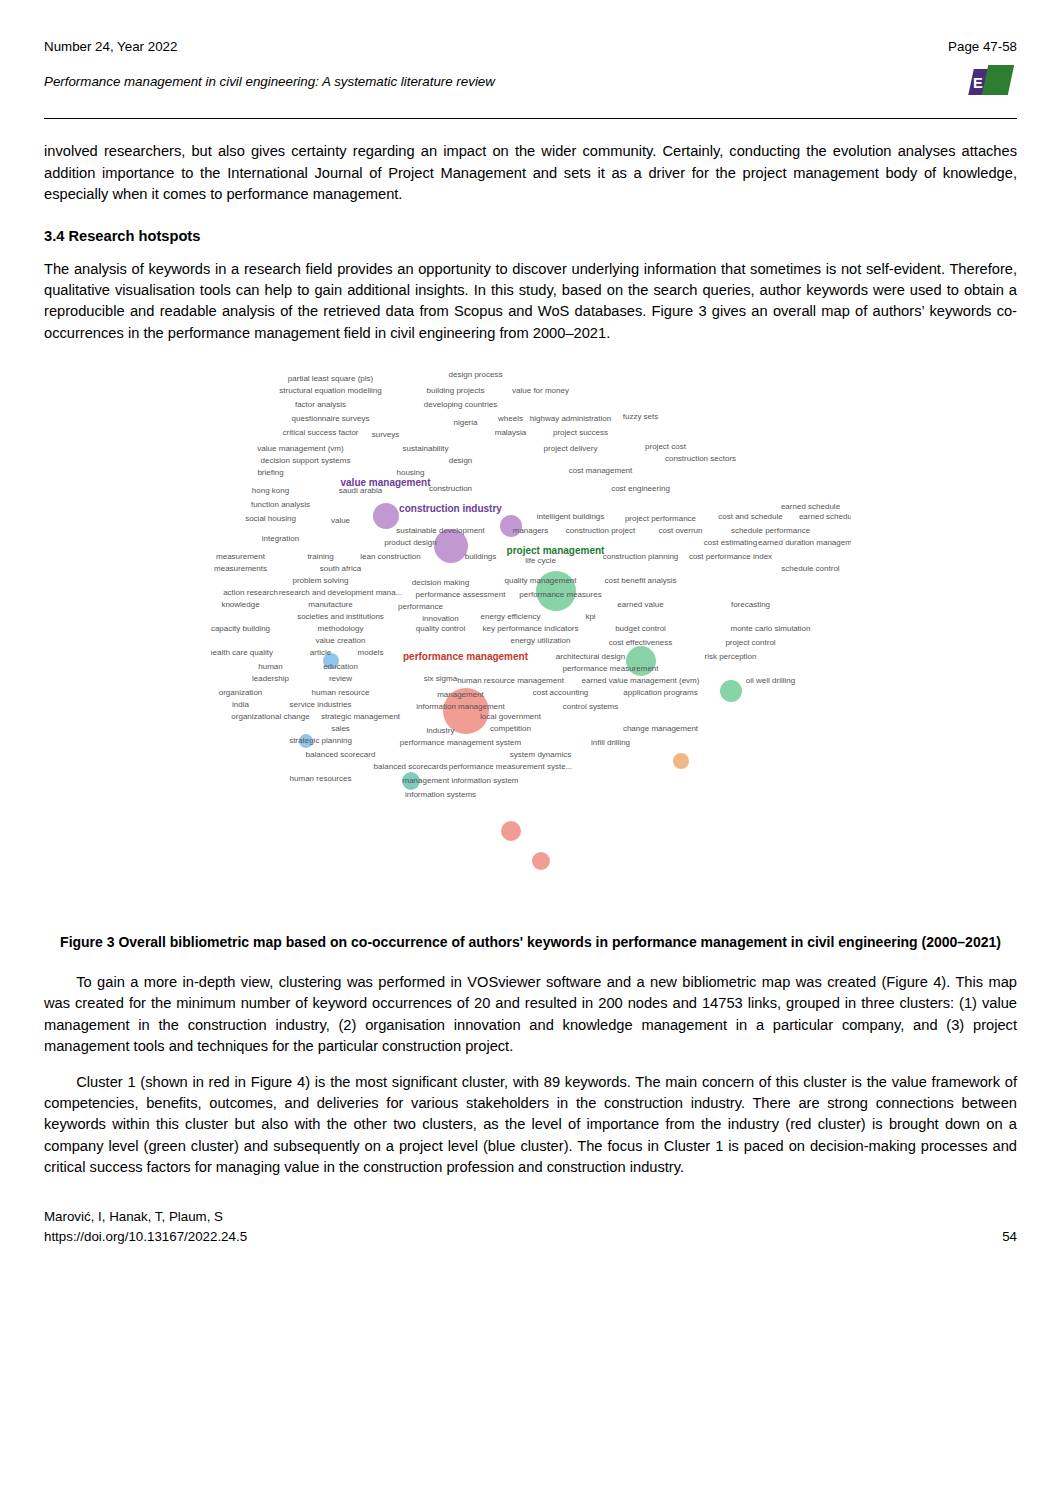Number 24, Year 2022
Page 47-58
Performance management in civil engineering: A systematic literature review
E
involved researchers, but also gives certainty regarding an impact on the wider community. Certainly, conducting the evolution analyses attaches addition importance to the International Journal of Project Management and sets it as a driver for the project management body of knowledge, especially when it comes to performance management.
3.4 Research hotspots
The analysis of keywords in a research field provides an opportunity to discover underlying information that sometimes is not self-evident. Therefore, qualitative visualisation tools can help to gain additional insights. In this study, based on the search queries, author keywords were used to obtain a reproducible and readable analysis of the retrieved data from Scopus and WoS databases. Figure 3 gives an overall map of authors’ keywords co-occurrences in the performance management field in civil engineering from 2000–2021.
partial least square (pls) design process structural equation modelling building projects value for money factor analysis developing countries questionnaire surveys nigeria wheels highway administration fuzzy sets critical success factor surveys malaysia project success value management (vm) sustainability project delivery project cost decision support systems design construction sectors briefing housing cost management value management hong kong saudi arabia construction cost engineering function analysis construction industry earned schedule social housing value intelligent buildings project performance cost and schedule earned schedules sustainable development managers construction project cost overrun schedule performance integration product design cost estimating earned duration management project management measurement training lean construction buildings life cycle construction planning cost performance index measurements south africa schedule control problem solving decision making quality management cost benefit analysis action research research and development mana... performance assessment performance measures knowledge manufacture performance earned value forecasting societies and institutions innovation energy efficiency kpi capacity building methodology quality control key performance indicators budget control monte carlo simulation value creation energy utilization cost effectiveness project control health care quality article models performance management architectural design risk perception human education performance measurement leadership review six sigma human resource management earned value management (evm) oil well drilling organization human resource management cost accounting application programs india service industries information management control systems organizational change strategic management local government sales industry competition change management strategic planning performance management system infill drilling balanced scorecard system dynamics balanced scorecards performance measurement syste... human resources management information system information systems
Figure 3 Overall bibliometric map based on co-occurrence of authors' keywords in performance management in civil engineering (2000–2021)
To gain a more in-depth view, clustering was performed in VOSviewer software and a new bibliometric map was created (Figure 4). This map was created for the minimum number of keyword occurrences of 20 and resulted in 200 nodes and 14753 links, grouped in three clusters: (1) value management in the construction industry, (2) organisation innovation and knowledge management in a particular company, and (3) project management tools and techniques for the particular construction project.
Cluster 1 (shown in red in Figure 4) is the most significant cluster, with 89 keywords. The main concern of this cluster is the value framework of competencies, benefits, outcomes, and deliveries for various stakeholders in the construction industry. There are strong connections between keywords within this cluster but also with the other two clusters, as the level of importance from the industry (red cluster) is brought down on a company level (green cluster) and subsequently on a project level (blue cluster). The focus in Cluster 1 is paced on decision-making processes and critical success factors for managing value in the construction profession and construction industry.
Marović, I, Hanak, T, Plaum, S
https://doi.org/10.13167/2022.24.5 54